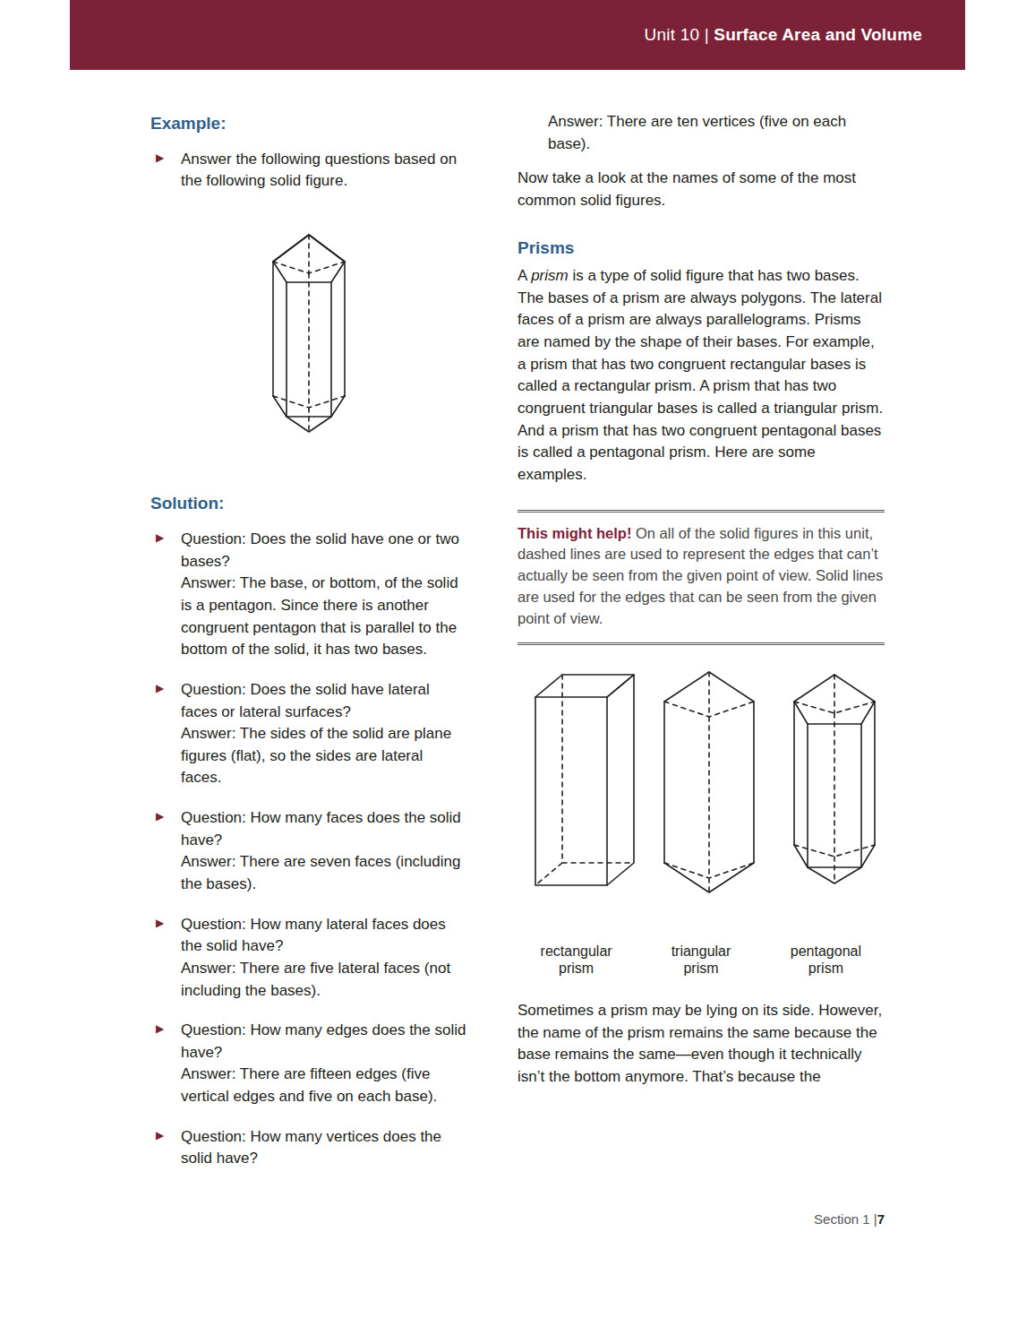Unit 10 | Surface Area and Volume
Example:
Answer the following questions based on the following solid figure.
Solution:
Question: Does the solid have one or two bases?
Answer: The base, or bottom, of the solid is a pentagon. Since there is another congruent pentagon that is parallel to the bottom of the solid, it has two bases.
Question: Does the solid have lateral faces or lateral surfaces?
Answer: The sides of the solid are plane figures (flat), so the sides are lateral faces.
Question: How many faces does the solid have?
Answer: There are seven faces (including the bases).
Question: How many lateral faces does the solid have?
Answer: There are five lateral faces (not including the bases).
Question: How many edges does the solid have?
Answer: There are fifteen edges (five vertical edges and five on each base).
Question: How many vertices does the solid have?
Answer: There are ten vertices (five on each base).
Now take a look at the names of some of the most common solid figures.
Prisms
A prism is a type of solid figure that has two bases. The bases of a prism are always polygons. The lateral faces of a prism are always parallelograms. Prisms are named by the shape of their bases. For example, a prism that has two congruent rectangular bases is called a rectangular prism. A prism that has two congruent triangular bases is called a triangular prism. And a prism that has two congruent pentagonal bases is called a pentagonal prism. Here are some examples.
This might help! On all of the solid figures in this unit, dashed lines are used to represent the edges that can’t actually be seen from the given point of view. Solid lines are used for the edges that can be seen from the given point of view.
rectangular
prism
triangular
prism
pentagonal
prism
Sometimes a prism may be lying on its side. However, the name of the prism remains the same because the base remains the same—even though it technically isn’t the bottom anymore. That’s because the
Section 1 |7